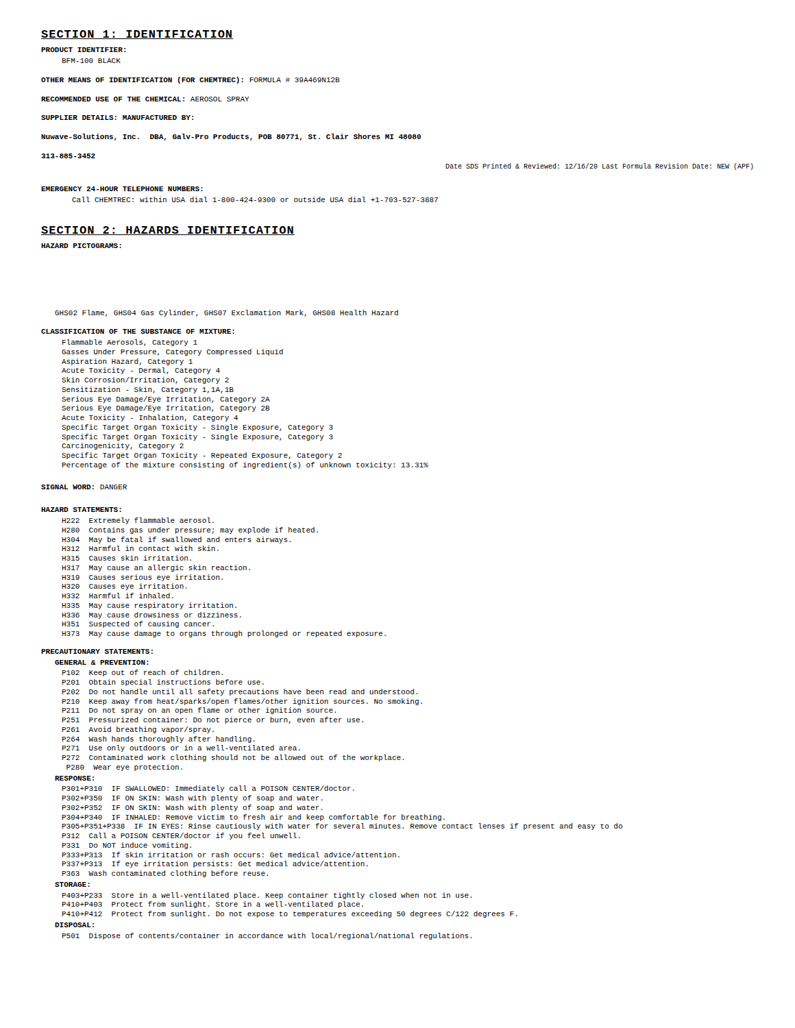SECTION 1: IDENTIFICATION
PRODUCT IDENTIFIER:
BFM-100 BLACK
OTHER MEANS OF IDENTIFICATION (FOR CHEMTREC): FORMULA # 39A469N12B
RECOMMENDED USE OF THE CHEMICAL: AEROSOL SPRAY
SUPPLIER DETAILS: MANUFACTURED BY:
Nuwave-Solutions, Inc. DBA, Galv-Pro Products, POB 80771, St. Clair Shores MI 48080
313-885-3452
Date SDS Printed & Reviewed: 12/16/20 Last Formula Revision Date: NEW (APF)
EMERGENCY 24-HOUR TELEPHONE NUMBERS:
Call CHEMTREC: within USA dial 1-800-424-9300 or outside USA dial +1-703-527-3887
SECTION 2: HAZARDS IDENTIFICATION
HAZARD PICTOGRAMS:
GHS02 Flame, GHS04 Gas Cylinder, GHS07 Exclamation Mark, GHS08 Health Hazard
CLASSIFICATION OF THE SUBSTANCE OF MIXTURE:
Flammable Aerosols, Category 1
Gasses Under Pressure, Category Compressed Liquid
Aspiration Hazard, Category 1
Acute Toxicity - Dermal, Category 4
Skin Corrosion/Irritation, Category 2
Sensitization - Skin, Category 1,1A,1B
Serious Eye Damage/Eye Irritation, Category 2A
Serious Eye Damage/Eye Irritation, Category 2B
Acute Toxicity - Inhalation, Category 4
Specific Target Organ Toxicity - Single Exposure, Category 3
Specific Target Organ Toxicity - Single Exposure, Category 3
Carcinogenicity, Category 2
Specific Target Organ Toxicity - Repeated Exposure, Category 2
Percentage of the mixture consisting of ingredient(s) of unknown toxicity: 13.31%
SIGNAL WORD: DANGER
HAZARD STATEMENTS:
H222 Extremely flammable aerosol.
H280 Contains gas under pressure; may explode if heated.
H304 May be fatal if swallowed and enters airways.
H312 Harmful in contact with skin.
H315 Causes skin irritation.
H317 May cause an allergic skin reaction.
H319 Causes serious eye irritation.
H320 Causes eye irritation.
H332 Harmful if inhaled.
H335 May cause respiratory irritation.
H336 May cause drowsiness or dizziness.
H351 Suspected of causing cancer.
H373 May cause damage to organs through prolonged or repeated exposure.
PRECAUTIONARY STATEMENTS:
GENERAL & PREVENTION:
P102 Keep out of reach of children.
P201 Obtain special instructions before use.
P202 Do not handle until all safety precautions have been read and understood.
P210 Keep away from heat/sparks/open flames/other ignition sources. No smoking.
P211 Do not spray on an open flame or other ignition source.
P251 Pressurized container: Do not pierce or burn, even after use.
P261 Avoid breathing vapor/spray.
P264 Wash hands thoroughly after handling.
P271 Use only outdoors or in a well-ventilated area.
P272 Contaminated work clothing should not be allowed out of the workplace.
P280 Wear eye protection.
RESPONSE:
P301+P310 IF SWALLOWED: Immediately call a POISON CENTER/doctor.
P302+P350 IF ON SKIN: Wash with plenty of soap and water.
P302+P352 IF ON SKIN: Wash with plenty of soap and water.
P304+P340 IF INHALED: Remove victim to fresh air and keep comfortable for breathing.
P305+P351+P338 IF IN EYES: Rinse cautiously with water for several minutes. Remove contact lenses if present and easy to do
P312 Call a POISON CENTER/doctor if you feel unwell.
P331 Do NOT induce vomiting.
P333+P313 If skin irritation or rash occurs: Get medical advice/attention.
P337+P313 If eye irritation persists: Get medical advice/attention.
P363 Wash contaminated clothing before reuse.
STORAGE:
P403+P233 Store in a well-ventilated place. Keep container tightly closed when not in use.
P410+P403 Protect from sunlight. Store in a well-ventilated place.
P410+P412 Protect from sunlight. Do not expose to temperatures exceeding 50 degrees C/122 degrees F.
DISPOSAL:
P501 Dispose of contents/container in accordance with local/regional/national regulations.